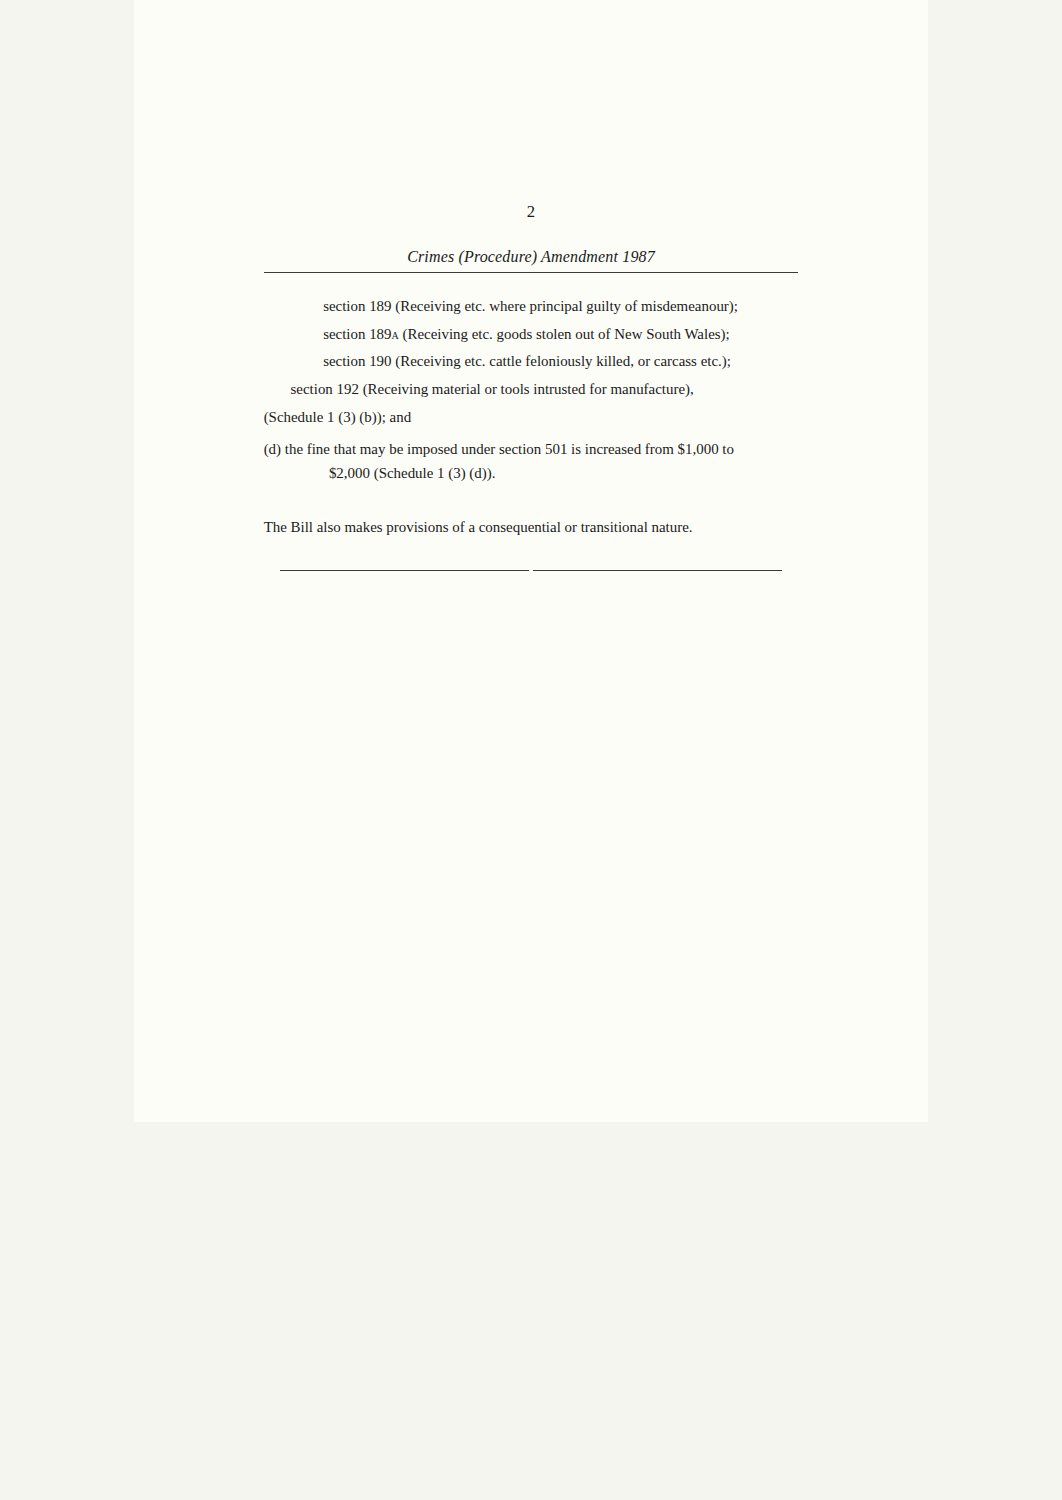2
Crimes (Procedure) Amendment 1987
section 189 (Receiving etc. where principal guilty of misdemeanour);
section 189A (Receiving etc. goods stolen out of New South Wales);
section 190 (Receiving etc. cattle feloniously killed, or carcass etc.);
section 192 (Receiving material or tools intrusted for manufacture),
(Schedule 1 (3) (b)); and
(d) the fine that may be imposed under section 501 is increased from $1,000 to $2,000 (Schedule 1 (3) (d)).
The Bill also makes provisions of a consequential or transitional nature.